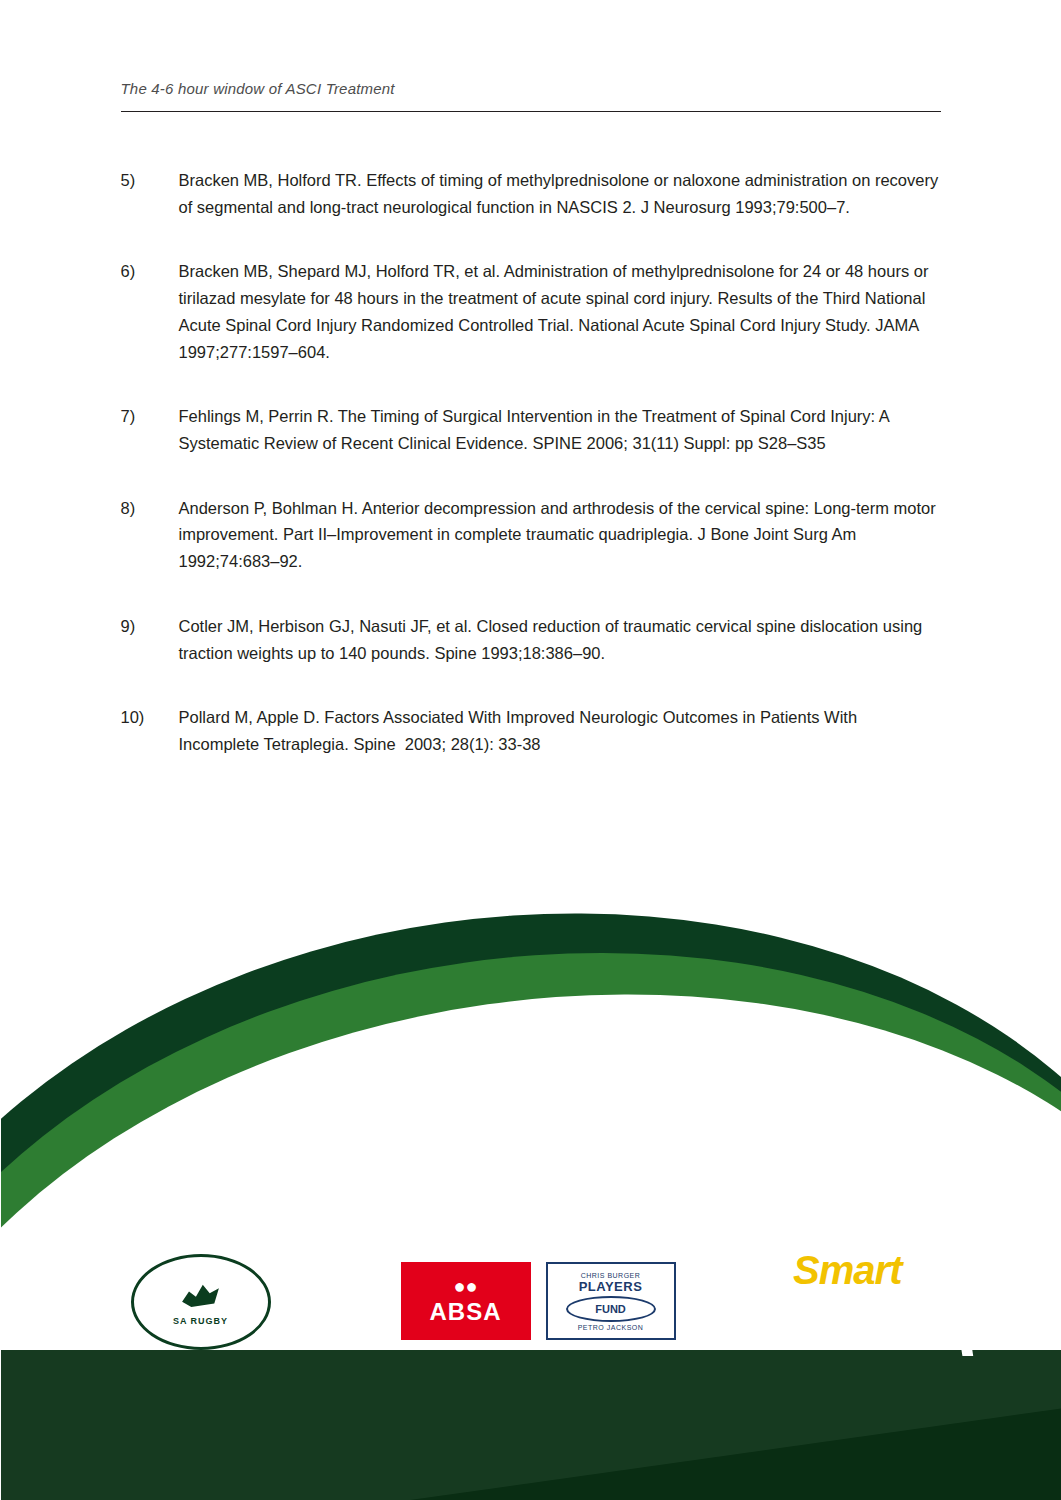The 4-6 hour window of ASCI Treatment
5) Bracken MB, Holford TR. Effects of timing of methylprednisolone or naloxone administration on recovery of segmental and long-tract neurological function in NASCIS 2. J Neurosurg 1993;79:500–7.
6) Bracken MB, Shepard MJ, Holford TR, et al. Administration of methylprednisolone for 24 or 48 hours or tirilazad mesylate for 48 hours in the treatment of acute spinal cord injury. Results of the Third National Acute Spinal Cord Injury Randomized Controlled Trial. National Acute Spinal Cord Injury Study. JAMA 1997;277:1597–604.
7) Fehlings M, Perrin R. The Timing of Surgical Intervention in the Treatment of Spinal Cord Injury: A Systematic Review of Recent Clinical Evidence. SPINE 2006; 31(11) Suppl: pp S28–S35
8) Anderson P, Bohlman H. Anterior decompression and arthrodesis of the cervical spine: Long-term motor improvement. Part II–Improvement in complete traumatic quadriplegia. J Bone Joint Surg Am 1992;74:683–92.
9) Cotler JM, Herbison GJ, Nasuti JF, et al. Closed reduction of traumatic cervical spine dislocation using traction weights up to 140 pounds. Spine 1993;18:386–90.
10) Pollard M, Apple D. Factors Associated With Improved Neurologic Outcomes in Patients With Incomplete Tetraplegia. Spine 2003; 28(1): 33-38
SA RUGBY
●●
ABSA
Chris Burger
PLAYERS
FUND
Petro Jackson
BokSmart
WINNERS PLAY SMART